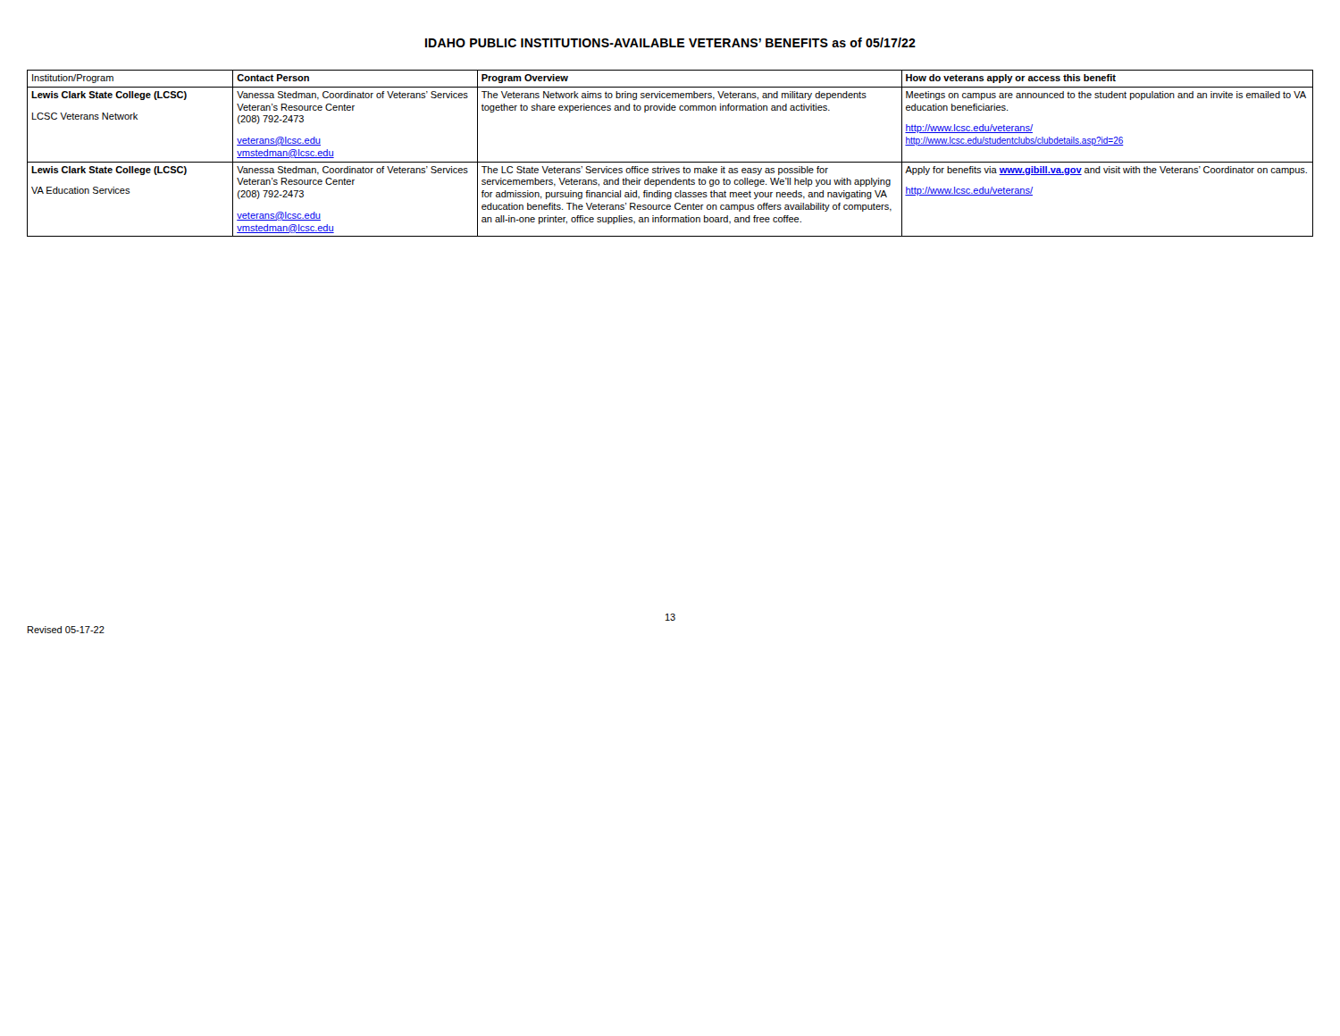IDAHO PUBLIC INSTITUTIONS-AVAILABLE VETERANS’ BENEFITS as of 05/17/22
| Institution/Program | Contact Person | Program Overview | How do veterans apply or access this benefit |
| --- | --- | --- | --- |
| Lewis Clark State College (LCSC) LCSC Veterans Network | Vanessa Stedman, Coordinator of Veterans’ Services Veteran’s Resource Center (208) 792-2473 veterans@lcsc.edu vmstedman@lcsc.edu | The Veterans Network aims to bring servicemembers, Veterans, and military dependents together to share experiences and to provide common information and activities. | Meetings on campus are announced to the student population and an invite is emailed to VA education beneficiaries. http://www.lcsc.edu/veterans/ http://www.lcsc.edu/studentclubs/clubdetails.asp?id=26 |
| Lewis Clark State College (LCSC) VA Education Services | Vanessa Stedman, Coordinator of Veterans’ Services Veteran’s Resource Center (208) 792-2473 veterans@lcsc.edu vmstedman@lcsc.edu | The LC State Veterans’ Services office strives to make it as easy as possible for servicemembers, Veterans, and their dependents to go to college. We’ll help you with applying for admission, pursuing financial aid, finding classes that meet your needs, and navigating VA education benefits. The Veterans’ Resource Center on campus offers availability of computers, an all-in-one printer, office supplies, an information board, and free coffee. | Apply for benefits via www.gibill.va.gov and visit with the Veterans’ Coordinator on campus. http://www.lcsc.edu/veterans/ |
13
Revised 05-17-22